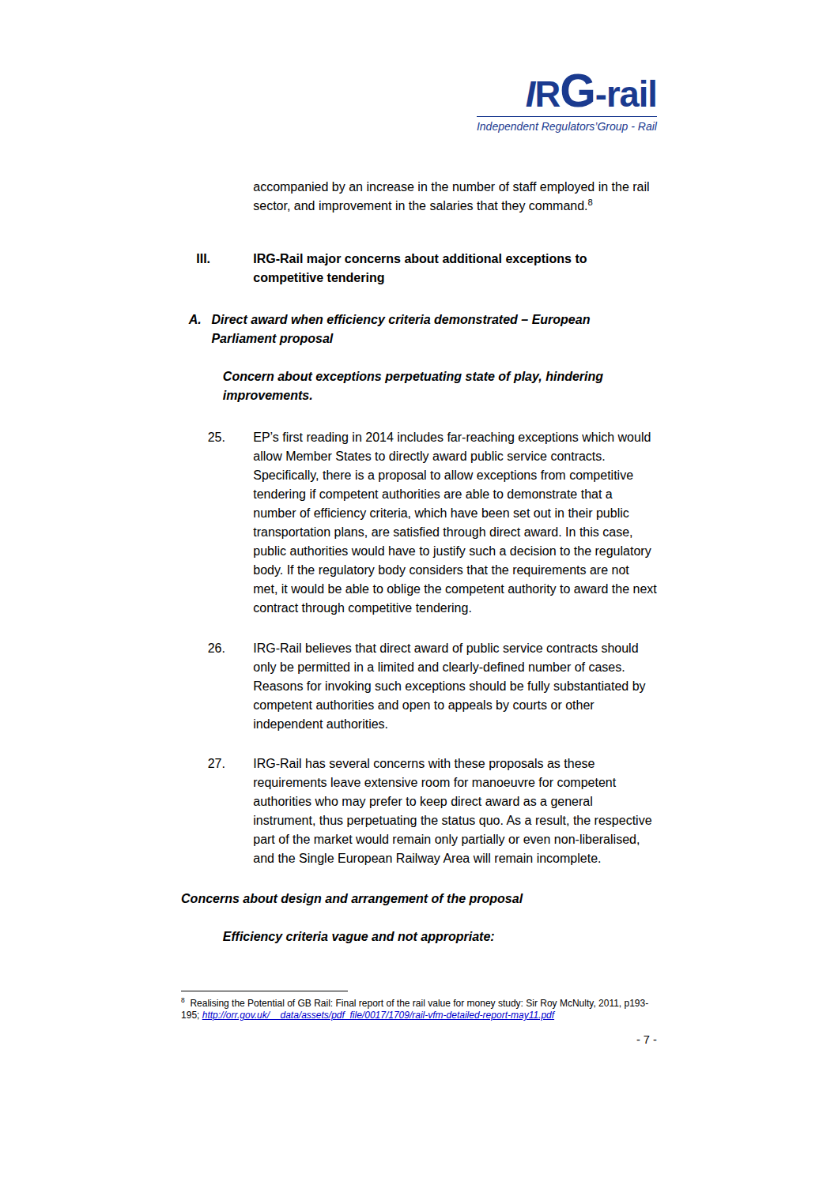IRG-rail
Independent Regulators’Group - Rail
accompanied by an increase in the number of staff employed in the rail sector, and improvement in the salaries that they command.8
III.
IRG-Rail major concerns about additional exceptions to competitive tendering
A.
Direct award when efficiency criteria demonstrated – European Parliament proposal
Concern about exceptions perpetuating state of play, hindering improvements.
25.
EP’s first reading in 2014 includes far-reaching exceptions which would allow Member States to directly award public service contracts. Specifically, there is a proposal to allow exceptions from competitive tendering if competent authorities are able to demonstrate that a number of efficiency criteria, which have been set out in their public transportation plans, are satisfied through direct award. In this case, public authorities would have to justify such a decision to the regulatory body. If the regulatory body considers that the requirements are not met, it would be able to oblige the competent authority to award the next contract through competitive tendering.
26.
IRG-Rail believes that direct award of public service contracts should only be permitted in a limited and clearly-defined number of cases. Reasons for invoking such exceptions should be fully substantiated by competent authorities and open to appeals by courts or other independent authorities.
27.
IRG-Rail has several concerns with these proposals as these requirements leave extensive room for manoeuvre for competent authorities who may prefer to keep direct award as a general instrument, thus perpetuating the status quo. As a result, the respective part of the market would remain only partially or even non-liberalised, and the Single European Railway Area will remain incomplete.
Concerns about design and arrangement of the proposal
Efficiency criteria vague and not appropriate:
8 Realising the Potential of GB Rail: Final report of the rail value for money study: Sir Roy McNulty, 2011, p193-195; http://orr.gov.uk/__data/assets/pdf_file/0017/1709/rail-vfm-detailed-report-may11.pdf
- 7 -